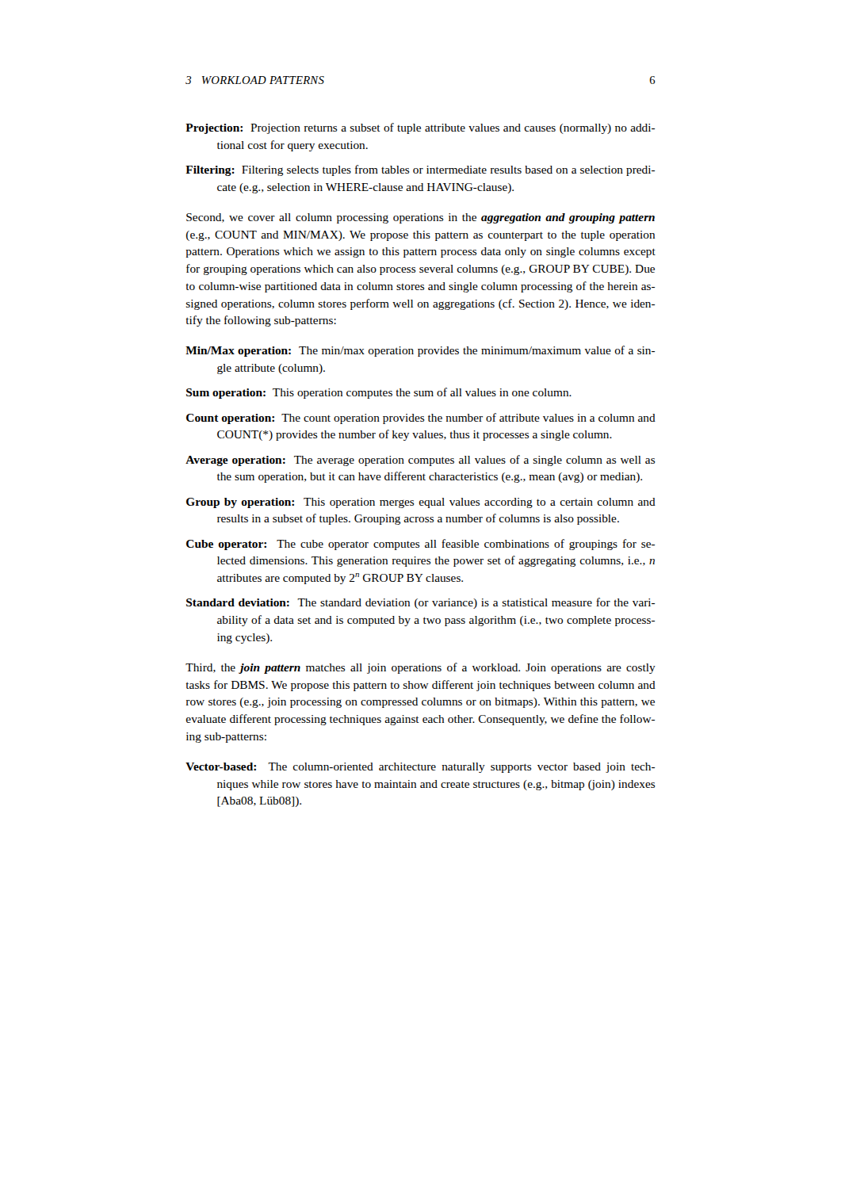3 WORKLOAD PATTERNS 6
Projection: Projection returns a subset of tuple attribute values and causes (normally) no additional cost for query execution.
Filtering: Filtering selects tuples from tables or intermediate results based on a selection predicate (e.g., selection in WHERE-clause and HAVING-clause).
Second, we cover all column processing operations in the aggregation and grouping pattern (e.g., COUNT and MIN/MAX). We propose this pattern as counterpart to the tuple operation pattern. Operations which we assign to this pattern process data only on single columns except for grouping operations which can also process several columns (e.g., GROUP BY CUBE). Due to column-wise partitioned data in column stores and single column processing of the herein assigned operations, column stores perform well on aggregations (cf. Section 2). Hence, we identify the following sub-patterns:
Min/Max operation: The min/max operation provides the minimum/maximum value of a single attribute (column).
Sum operation: This operation computes the sum of all values in one column.
Count operation: The count operation provides the number of attribute values in a column and COUNT(*) provides the number of key values, thus it processes a single column.
Average operation: The average operation computes all values of a single column as well as the sum operation, but it can have different characteristics (e.g., mean (avg) or median).
Group by operation: This operation merges equal values according to a certain column and results in a subset of tuples. Grouping across a number of columns is also possible.
Cube operator: The cube operator computes all feasible combinations of groupings for selected dimensions. This generation requires the power set of aggregating columns, i.e., n attributes are computed by 2n GROUP BY clauses.
Standard deviation: The standard deviation (or variance) is a statistical measure for the variability of a data set and is computed by a two pass algorithm (i.e., two complete processing cycles).
Third, the join pattern matches all join operations of a workload. Join operations are costly tasks for DBMS. We propose this pattern to show different join techniques between column and row stores (e.g., join processing on compressed columns or on bitmaps). Within this pattern, we evaluate different processing techniques against each other. Consequently, we define the following sub-patterns:
Vector-based: The column-oriented architecture naturally supports vector based join techniques while row stores have to maintain and create structures (e.g., bitmap (join) indexes [Aba08, Lüb08]).